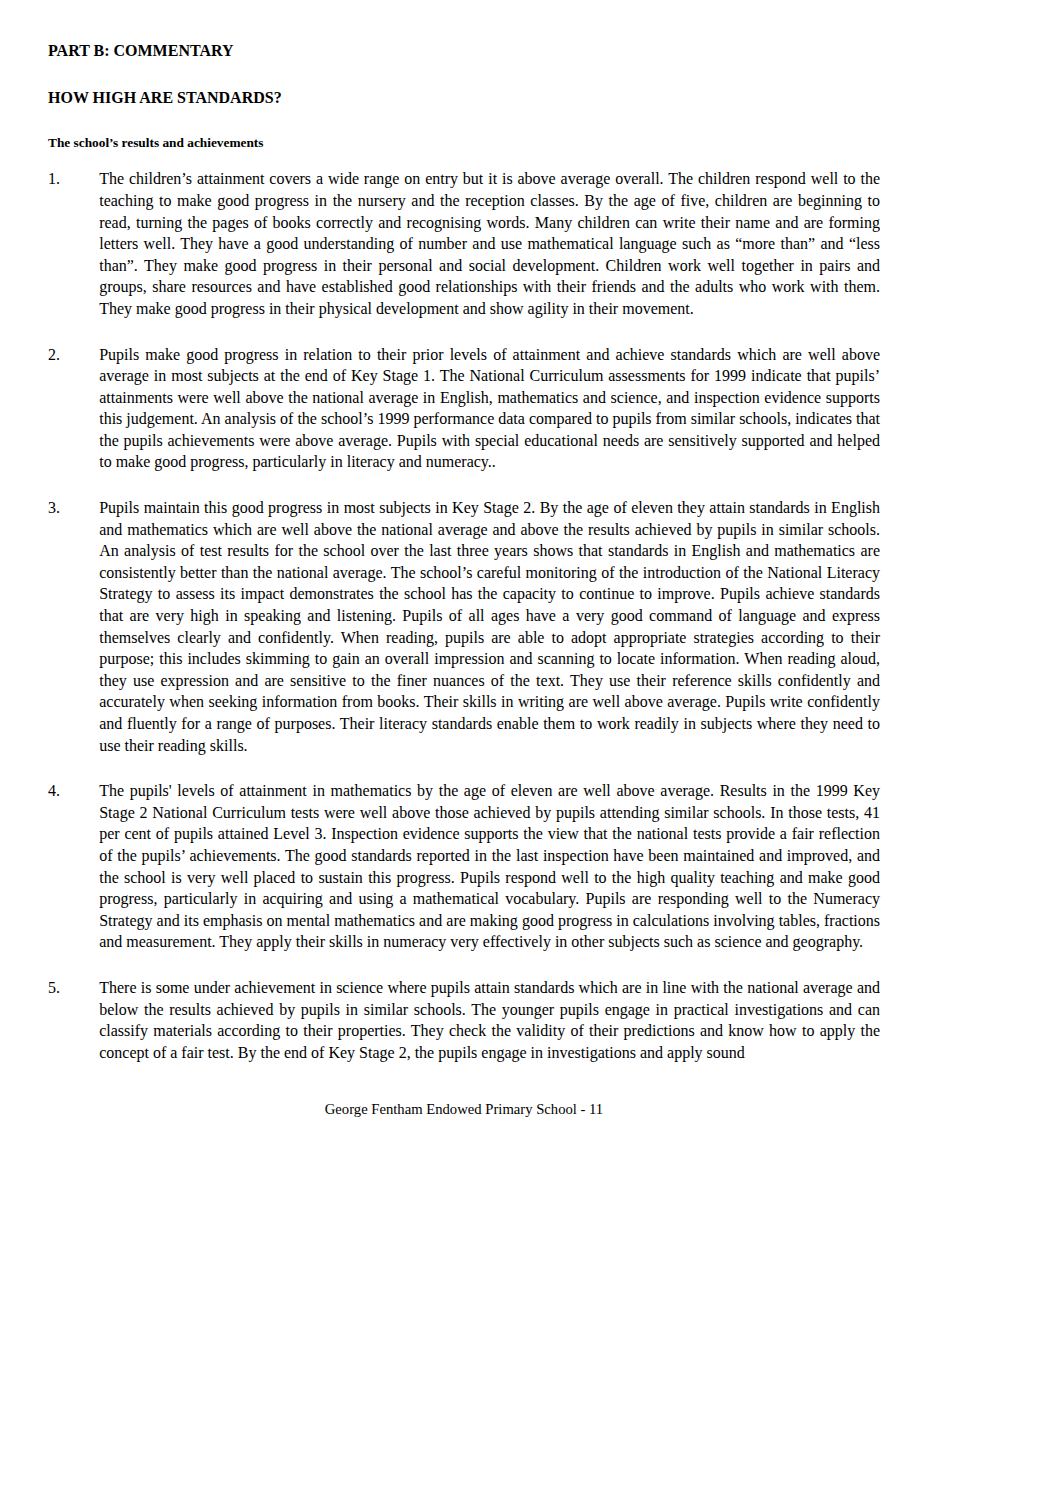PART B: COMMENTARY
HOW HIGH ARE STANDARDS?
The school’s results and achievements
The children’s attainment covers a wide range on entry but it is above average overall. The children respond well to the teaching to make good progress in the nursery and the reception classes. By the age of five, children are beginning to read, turning the pages of books correctly and recognising words. Many children can write their name and are forming letters well. They have a good understanding of number and use mathematical language such as “more than” and “less than”. They make good progress in their personal and social development. Children work well together in pairs and groups, share resources and have established good relationships with their friends and the adults who work with them. They make good progress in their physical development and show agility in their movement.
Pupils make good progress in relation to their prior levels of attainment and achieve standards which are well above average in most subjects at the end of Key Stage 1. The National Curriculum assessments for 1999 indicate that pupils’ attainments were well above the national average in English, mathematics and science, and inspection evidence supports this judgement. An analysis of the school’s 1999 performance data compared to pupils from similar schools, indicates that the pupils achievements were above average. Pupils with special educational needs are sensitively supported and helped to make good progress, particularly in literacy and numeracy..
Pupils maintain this good progress in most subjects in Key Stage 2. By the age of eleven they attain standards in English and mathematics which are well above the national average and above the results achieved by pupils in similar schools. An analysis of test results for the school over the last three years shows that standards in English and mathematics are consistently better than the national average. The school’s careful monitoring of the introduction of the National Literacy Strategy to assess its impact demonstrates the school has the capacity to continue to improve. Pupils achieve standards that are very high in speaking and listening. Pupils of all ages have a very good command of language and express themselves clearly and confidently. When reading, pupils are able to adopt appropriate strategies according to their purpose; this includes skimming to gain an overall impression and scanning to locate information. When reading aloud, they use expression and are sensitive to the finer nuances of the text. They use their reference skills confidently and accurately when seeking information from books. Their skills in writing are well above average. Pupils write confidently and fluently for a range of purposes. Their literacy standards enable them to work readily in subjects where they need to use their reading skills.
The pupils' levels of attainment in mathematics by the age of eleven are well above average. Results in the 1999 Key Stage 2 National Curriculum tests were well above those achieved by pupils attending similar schools. In those tests, 41 per cent of pupils attained Level 3. Inspection evidence supports the view that the national tests provide a fair reflection of the pupils’ achievements. The good standards reported in the last inspection have been maintained and improved, and the school is very well placed to sustain this progress. Pupils respond well to the high quality teaching and make good progress, particularly in acquiring and using a mathematical vocabulary. Pupils are responding well to the Numeracy Strategy and its emphasis on mental mathematics and are making good progress in calculations involving tables, fractions and measurement. They apply their skills in numeracy very effectively in other subjects such as science and geography.
There is some under achievement in science where pupils attain standards which are in line with the national average and below the results achieved by pupils in similar schools. The younger pupils engage in practical investigations and can classify materials according to their properties. They check the validity of their predictions and know how to apply the concept of a fair test. By the end of Key Stage 2, the pupils engage in investigations and apply sound
George Fentham Endowed Primary School - 11